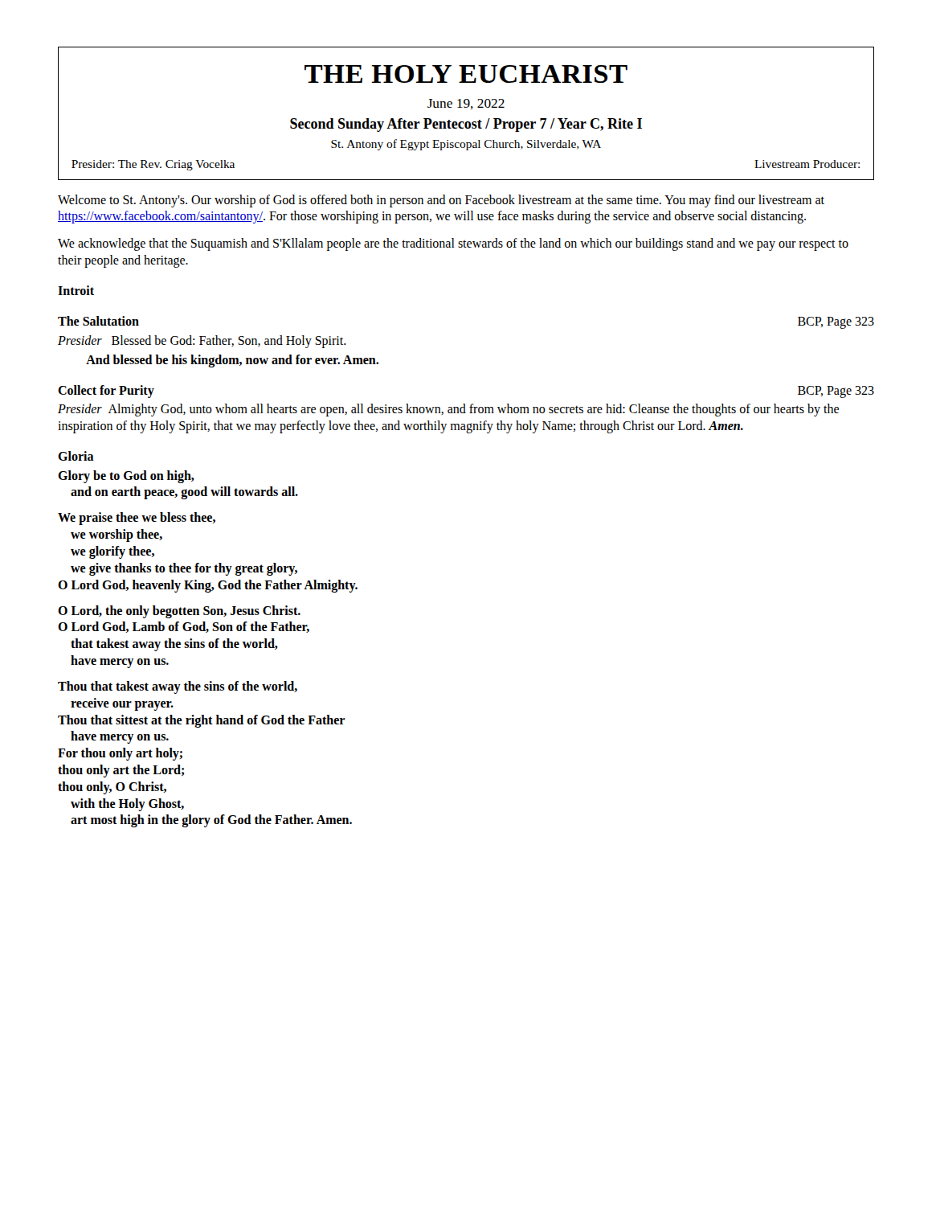THE HOLY EUCHARIST
June 19, 2022
Second Sunday After Pentecost / Proper 7 / Year C, Rite I
St. Antony of Egypt Episcopal Church, Silverdale, WA
Presider: The Rev. Criag Vocelka Livestream Producer:
Welcome to St. Antony's. Our worship of God is offered both in person and on Facebook livestream at the same time. You may find our livestream at https://www.facebook.com/saintantony/. For those worshiping in person, we will use face masks during the service and observe social distancing.
We acknowledge that the Suquamish and S'Kllalam people are the traditional stewards of the land on which our buildings stand and we pay our respect to their people and heritage.
Introit
The Salutation BCP, Page 323
Presider Blessed be God: Father, Son, and Holy Spirit.
And blessed be his kingdom, now and for ever. Amen.
Collect for Purity BCP, Page 323
Presider Almighty God, unto whom all hearts are open, all desires known, and from whom no secrets are hid: Cleanse the thoughts of our hearts by the inspiration of thy Holy Spirit, that we may perfectly love thee, and worthily magnify thy holy Name; through Christ our Lord. Amen.
Gloria
Glory be to God on high,
and on earth peace, good will towards all.
We praise thee we bless thee,
we worship thee, we glorify thee, we give thanks to thee for thy great glory, O Lord God, heavenly King, God the Father Almighty.
O Lord, the only begotten Son, Jesus Christ.
O Lord God, Lamb of God, Son of the Father,
that takest away the sins of the world, have mercy on us.
Thou that takest away the sins of the world,
receive our prayer. Thou that sittest at the right hand of God the Father
have mercy on us. For thou only art holy;
thou only art the Lord;
thou only, O Christ,
with the Holy Ghost, art most high in the glory of God the Father. Amen.